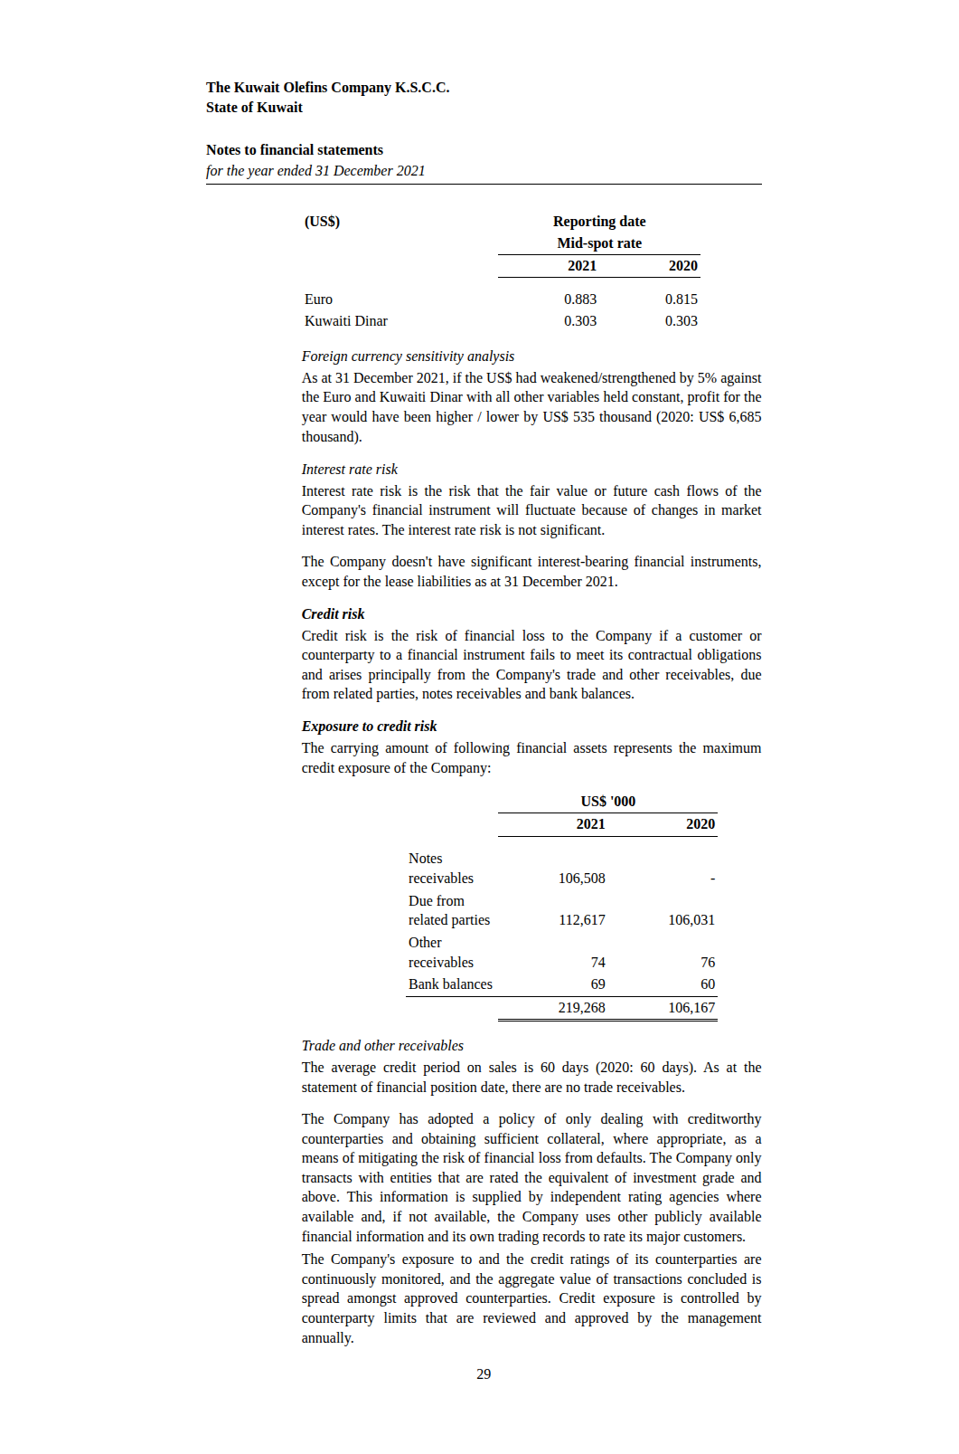The Kuwait Olefins Company K.S.C.C.
State of Kuwait
Notes to financial statements
for the year ended 31 December 2021
| (US$) | Reporting date |
| | Mid-spot rate |
| | 2021 | 2020 |
| Euro | 0.883 | 0.815 |
| Kuwaiti Dinar | 0.303 | 0.303 |
Foreign currency sensitivity analysis
As at 31 December 2021, if the US$ had weakened/strengthened by 5% against the Euro and Kuwaiti Dinar with all other variables held constant, profit for the year would have been higher / lower by US$ 535 thousand (2020: US$ 6,685 thousand).
Interest rate risk
Interest rate risk is the risk that the fair value or future cash flows of the Company's financial instrument will fluctuate because of changes in market interest rates. The interest rate risk is not significant.
The Company doesn't have significant interest-bearing financial instruments, except for the lease liabilities as at 31 December 2021.
Credit risk
Credit risk is the risk of financial loss to the Company if a customer or counterparty to a financial instrument fails to meet its contractual obligations and arises principally from the Company's trade and other receivables, due from related parties, notes receivables and bank balances.
Exposure to credit risk
The carrying amount of following financial assets represents the maximum credit exposure of the Company:
| | US$ '000 |
| | 2021 | 2020 |
| Notes receivables | 106,508 | - |
| Due from related parties | 112,617 | 106,031 |
| Other receivables | 74 | 76 |
| Bank balances | 69 | 60 |
| | 219,268 | 106,167 |
Trade and other receivables
The average credit period on sales is 60 days (2020: 60 days). As at the statement of financial position date, there are no trade receivables.
The Company has adopted a policy of only dealing with creditworthy counterparties and obtaining sufficient collateral, where appropriate, as a means of mitigating the risk of financial loss from defaults. The Company only transacts with entities that are rated the equivalent of investment grade and above. This information is supplied by independent rating agencies where available and, if not available, the Company uses other publicly available financial information and its own trading records to rate its major customers.
The Company's exposure to and the credit ratings of its counterparties are continuously monitored, and the aggregate value of transactions concluded is spread amongst approved counterparties. Credit exposure is controlled by counterparty limits that are reviewed and approved by the management annually.
29